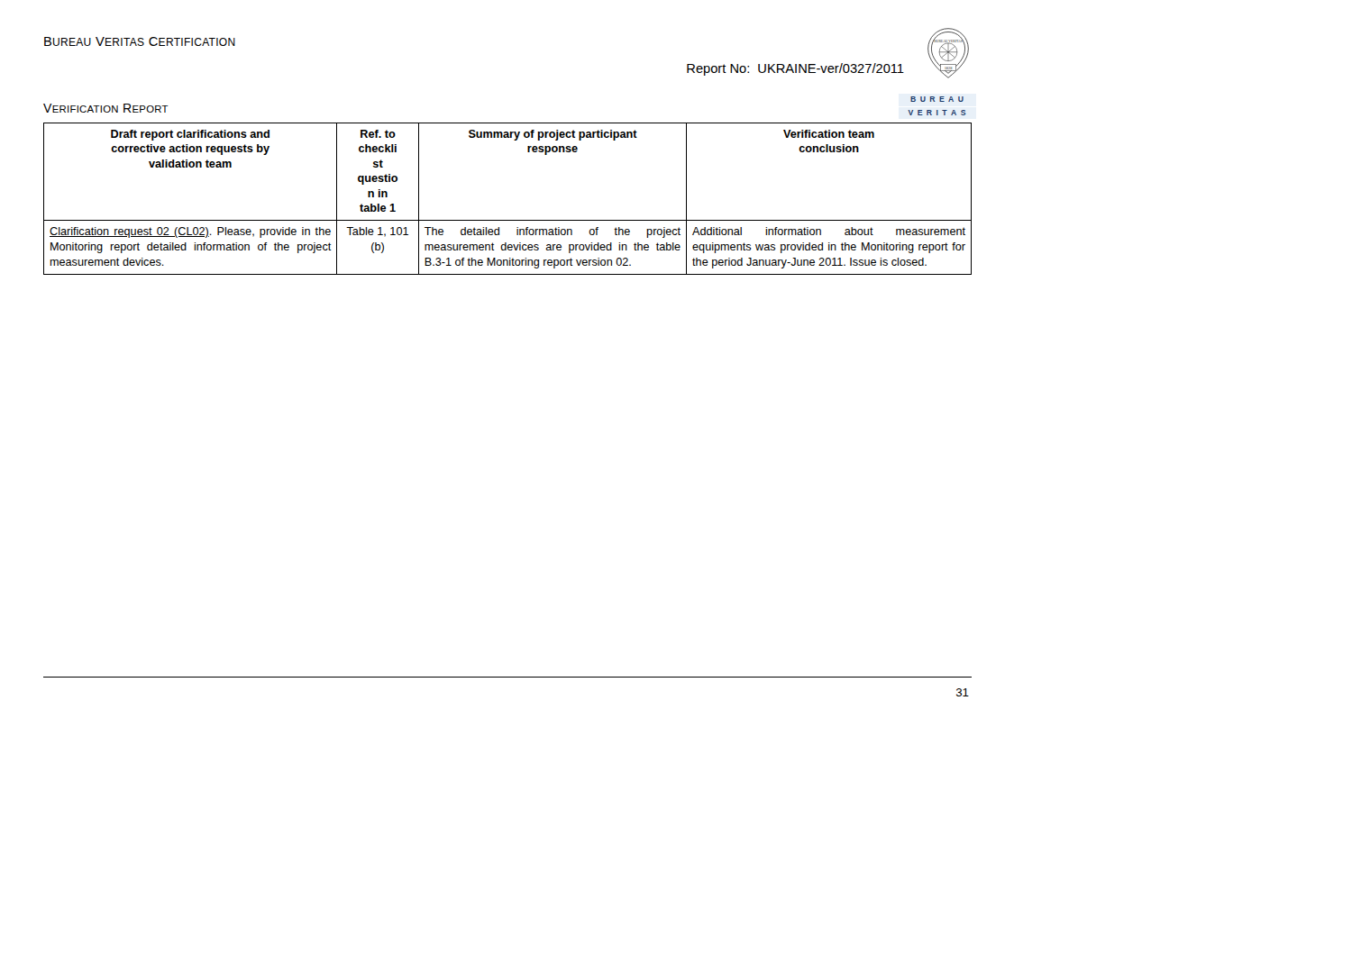BUREAU VERITAS CERTIFICATION
BUREAU VERITAS 1828
Report No: UKRAINE-ver/0327/2011
VERIFICATION REPORT
B U R E A U
V E R I T A S
| Draft report clarifications and corrective action requests by validation team | Ref. to checkli st questio n in table 1 | Summary of project participant response | Verification team conclusion |
| --- | --- | --- | --- |
| Clarification request 02 (CL02) . Please, provide in the Monitoring report detailed information of the project measurement devices. | Table 1, 101 (b) | The detailed information of the project measurement devices are provided in the table B.3-1 of the Monitoring report version 02. | Additional information about measurement equipments was provided in the Monitoring report for the period January-June 2011. Issue is closed. |
31